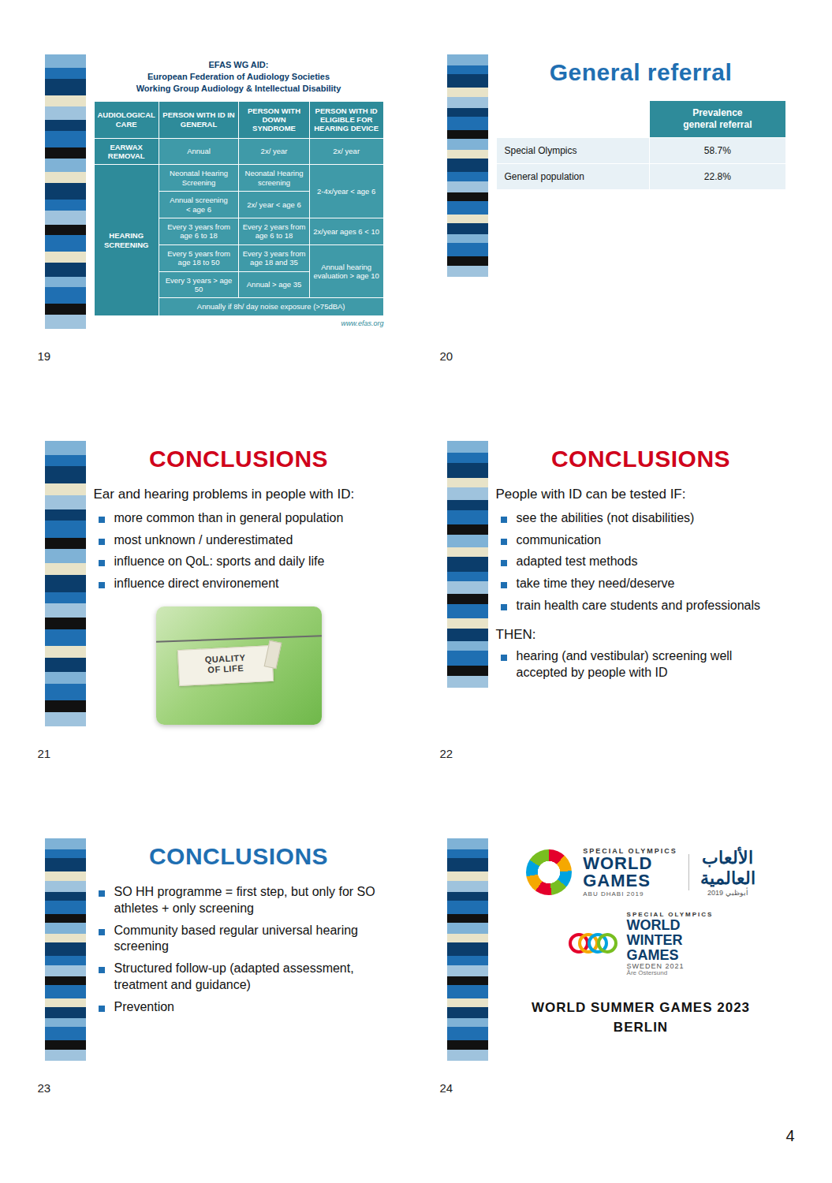EFAS WG AID:
European Federation of Audiology Societies
Working Group Audiology & Intellectual Disability
| AUDIOLOGICAL CARE | PERSON WITH ID IN GENERAL | PERSON WITH DOWN SYNDROME | PERSON WITH ID ELIGIBLE FOR HEARING DEVICE |
| --- | --- | --- | --- |
| EARWAX REMOVAL | Annual | 2x/ year | 2x/ year |
| HEARING SCREENING | Neonatal Hearing Screening | Neonatal Hearing screening | 2-4x/year < age 6 |
| Annual screening < age 6 | 2x/ year < age 6 |
| Every 3 years from age 6 to 18 | Every 2 years from age 6 to 18 | 2x/year ages 6 < 10 |
| Every 5 years from age 18 to 50 | Every 3 years from age 18 and 35 | Annual hearing evaluation > age 10 |
| Every 3 years > age 50 | Annual > age 35 |
| Annually if 8h/ day noise exposure (>75dBA) |
www.efas.org
19
General referral
| | Prevalence general referral |
| --- | --- |
| Special Olympics | 58.7% |
| General population | 22.8% |
20
CONCLUSIONS
Ear and hearing problems in people with ID:
more common than in general population
most unknown / underestimated
influence on QoL: sports and daily life
influence direct environement
QUALITY
OF LIFE
21
CONCLUSIONS
People with ID can be tested IF:
see the abilities (not disabilities)
communication
adapted test methods
take time they need/deserve
train health care students and professionals
THEN:
hearing (and vestibular) screening well accepted by people with ID
22
CONCLUSIONS
SO HH programme = first step, but only for SO athletes + only screening
Community based regular universal hearing screening
Structured follow-up (adapted assessment, treatment and guidance)
Prevention
23
SPECIAL OLYMPICS
WORLD
GAMES
ABU DHABI 2019
الألعاب
العالمية أبوظبي 2019
SPECIAL OLYMPICS
WORLD
WINTER
GAMES
SWEDEN 2021
Åre Östersund
WORLD SUMMER GAMES 2023
BERLIN
24
4